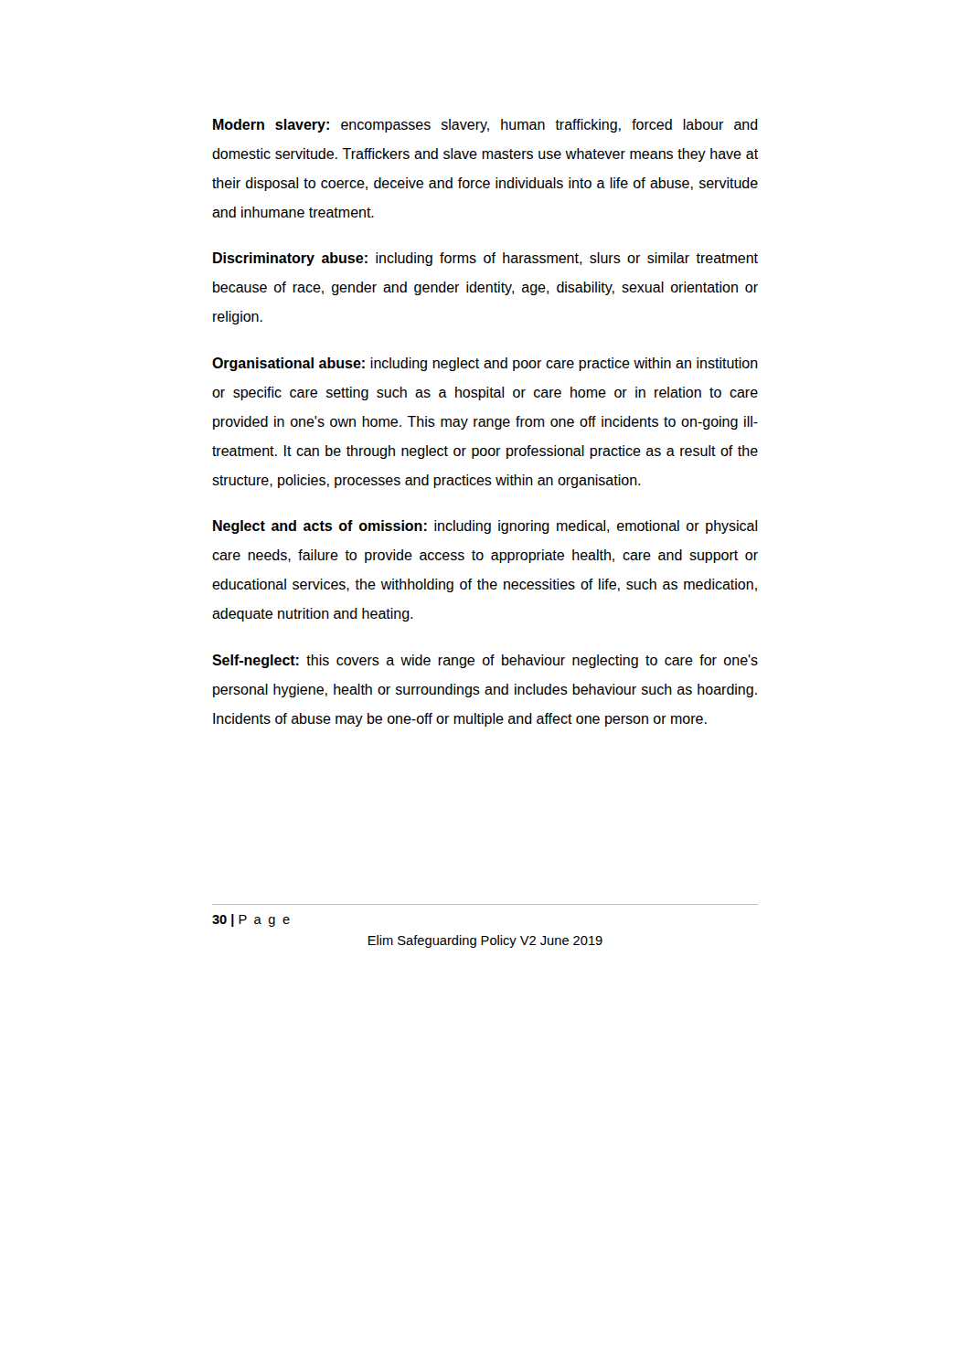Modern slavery: encompasses slavery, human trafficking, forced labour and domestic servitude. Traffickers and slave masters use whatever means they have at their disposal to coerce, deceive and force individuals into a life of abuse, servitude and inhumane treatment.
Discriminatory abuse: including forms of harassment, slurs or similar treatment because of race, gender and gender identity, age, disability, sexual orientation or religion.
Organisational abuse: including neglect and poor care practice within an institution or specific care setting such as a hospital or care home or in relation to care provided in one's own home. This may range from one off incidents to on-going ill-treatment. It can be through neglect or poor professional practice as a result of the structure, policies, processes and practices within an organisation.
Neglect and acts of omission: including ignoring medical, emotional or physical care needs, failure to provide access to appropriate health, care and support or educational services, the withholding of the necessities of life, such as medication, adequate nutrition and heating.
Self-neglect: this covers a wide range of behaviour neglecting to care for one's personal hygiene, health or surroundings and includes behaviour such as hoarding. Incidents of abuse may be one-off or multiple and affect one person or more.
30 | P a g e
Elim Safeguarding Policy V2 June 2019